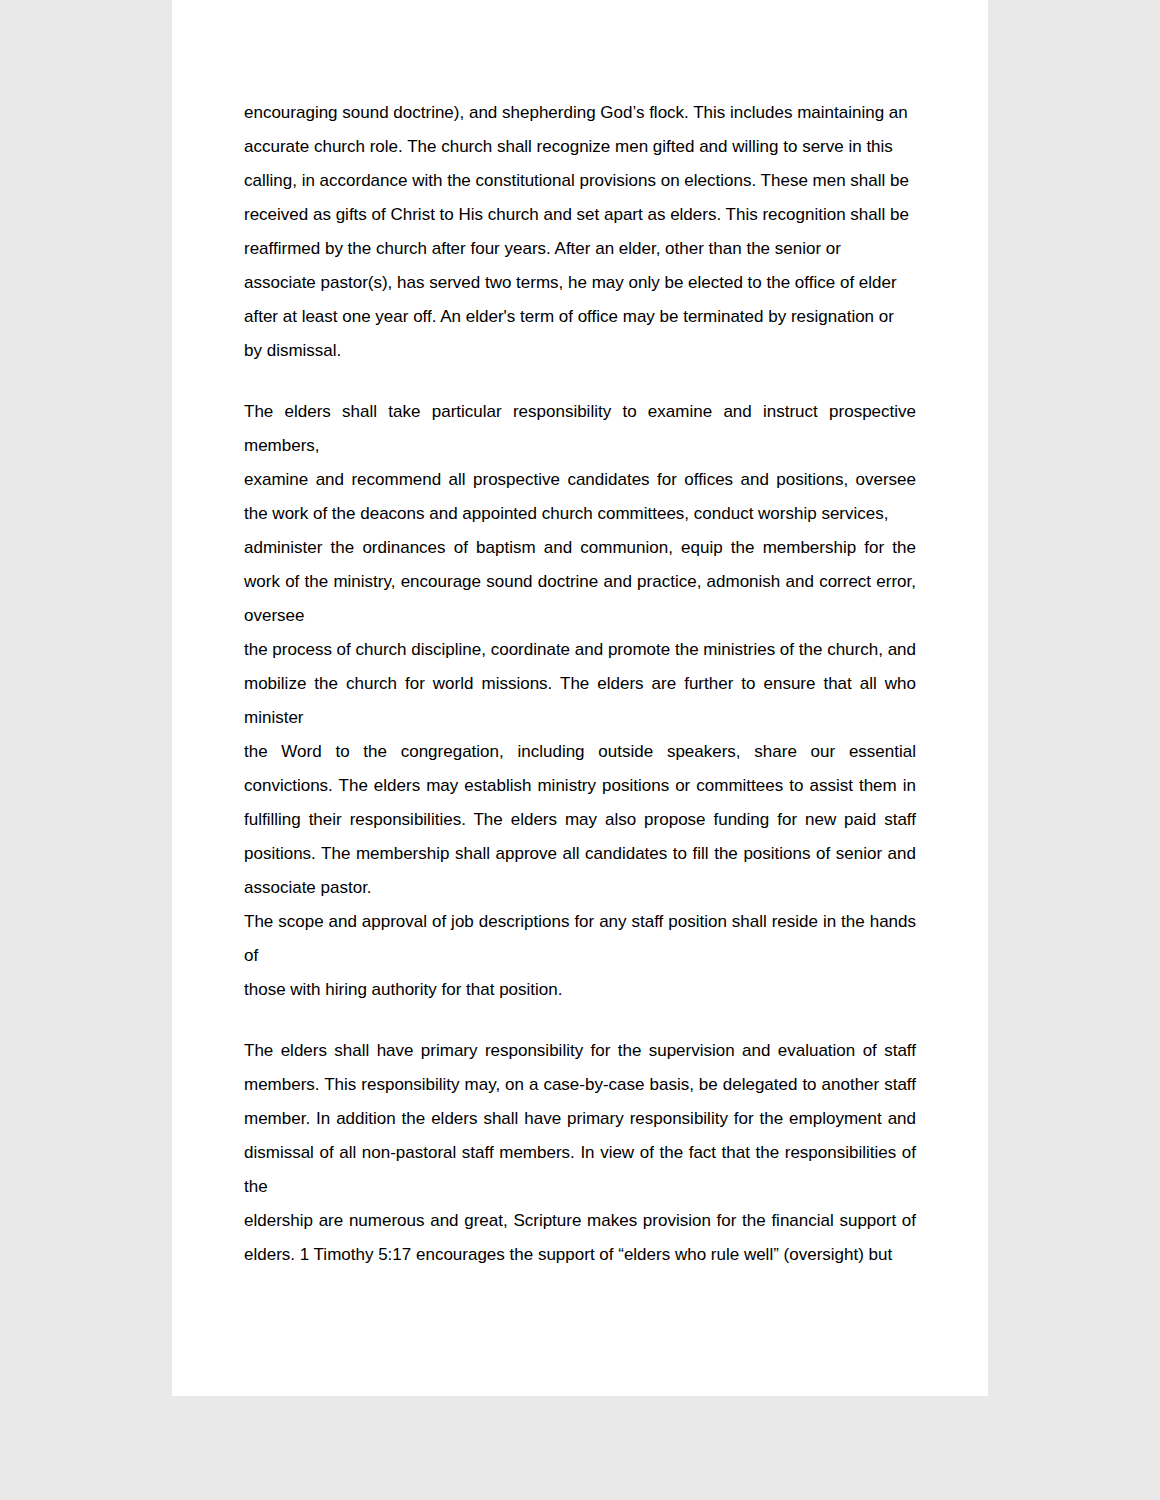encouraging sound doctrine), and shepherding God’s flock. This includes maintaining an accurate church role. The church shall recognize men gifted and willing to serve in this calling, in accordance with the constitutional provisions on elections. These men shall be received as gifts of Christ to His church and set apart as elders. This recognition shall be reaffirmed by the church after four years. After an elder, other than the senior or associate pastor(s), has served two terms, he may only be elected to the office of elder after at least one year off. An elder's term of office may be terminated by resignation or by dismissal.
The elders shall take particular responsibility to examine and instruct prospective members,
examine and recommend all prospective candidates for offices and positions, oversee the work of the deacons and appointed church committees, conduct worship services,
administer the ordinances of baptism and communion, equip the membership for the work of the ministry, encourage sound doctrine and practice, admonish and correct error, oversee
the process of church discipline, coordinate and promote the ministries of the church, and mobilize the church for world missions. The elders are further to ensure that all who minister
the Word to the congregation, including outside speakers, share our essential convictions. The elders may establish ministry positions or committees to assist them in fulfilling their responsibilities. The elders may also propose funding for new paid staff positions. The membership shall approve all candidates to fill the positions of senior and associate pastor.
The scope and approval of job descriptions for any staff position shall reside in the hands of
those with hiring authority for that position.
The elders shall have primary responsibility for the supervision and evaluation of staff members. This responsibility may, on a case-by-case basis, be delegated to another staff member. In addition the elders shall have primary responsibility for the employment and dismissal of all non-pastoral staff members. In view of the fact that the responsibilities of the
eldership are numerous and great, Scripture makes provision for the financial support of elders. 1 Timothy 5:17 encourages the support of “elders who rule well” (oversight) but